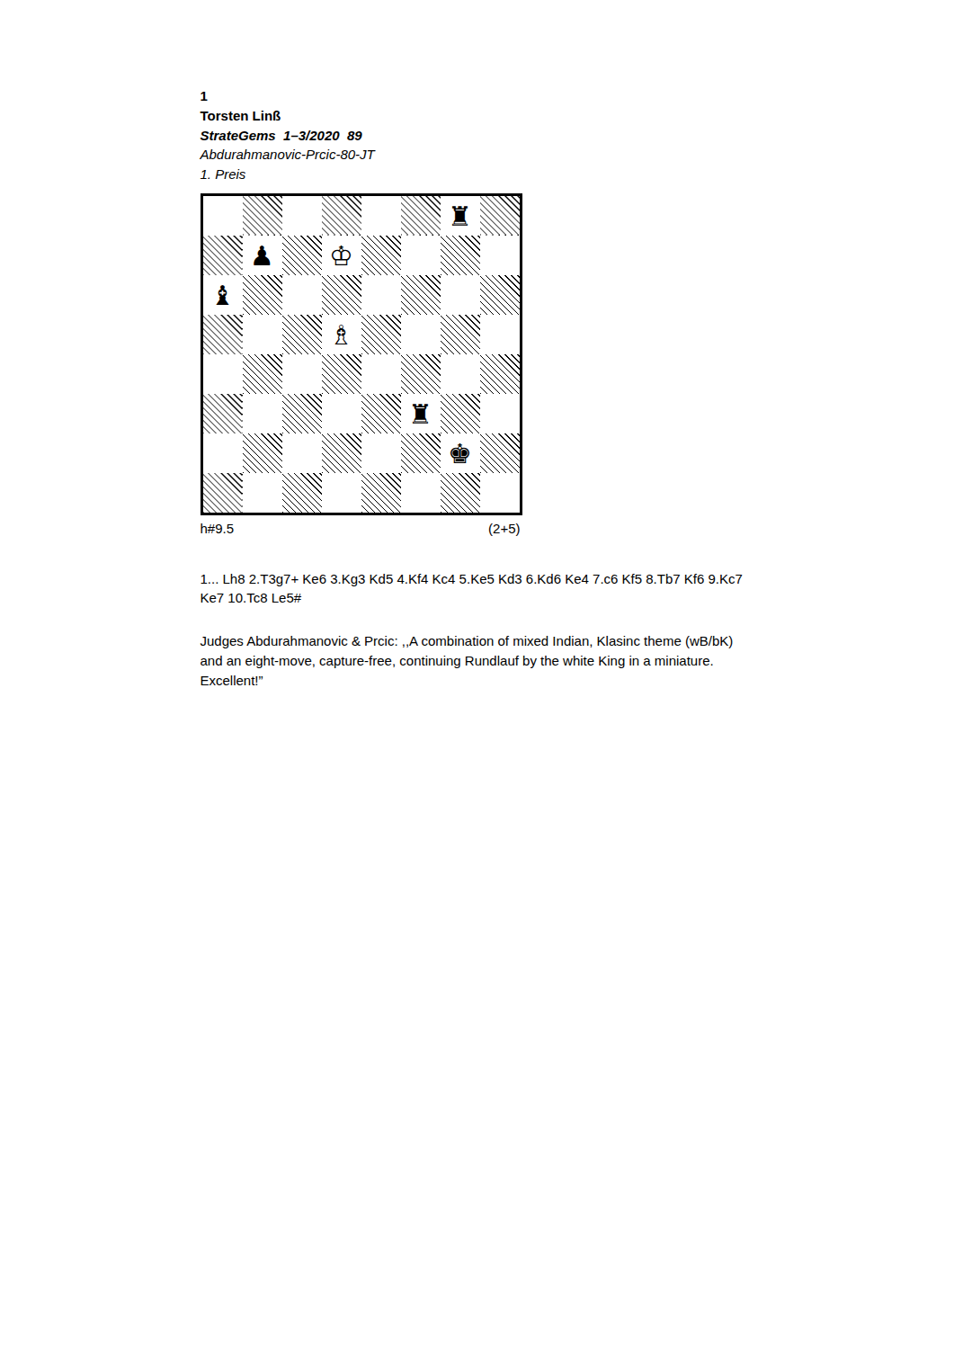1
Torsten Linß
StrateGems 1–3/2020 89
Abdurahmanovic-Prcic-80-JT
1. Preis
| | | | | | | ♜ | |
| | ♟ | | ♔ | | | | |
| ♝ | | | | | | | |
| | | | ♗ | | | | |
| | | | | | ♜ | | |
| | | | | | | ♚ | |
h#9.5 (2+5)
1... Lh8 2.T3g7+ Ke6 3.Kg3 Kd5 4.Kf4 Kc4 5.Ke5 Kd3 6.Kd6 Ke4 7.c6 Kf5 8.Tb7 Kf6 9.Kc7 Ke7 10.Tc8 Le5#
Judges Abdurahmanovic & Prcic: ,,A combination of mixed Indian, Klasinc theme (wB/bK) and an eight-move, capture-free, continuing Rundlauf by the white King in a miniature. Excellent!”